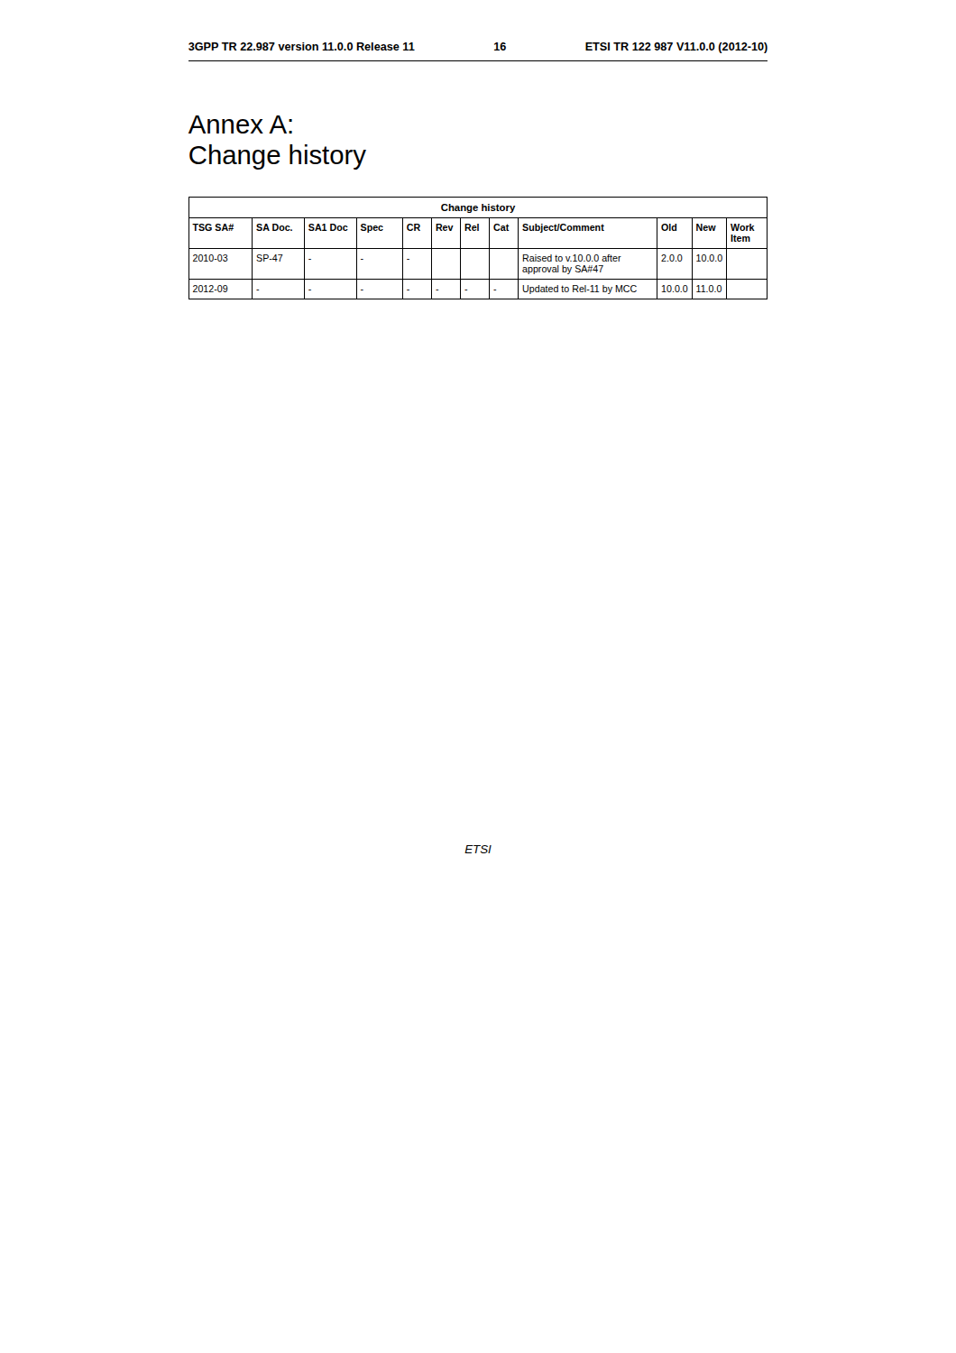3GPP TR 22.987 version 11.0.0 Release 11
16
ETSI TR 122 987 V11.0.0 (2012-10)
Annex A:
Change history
Change history
| TSG SA# | SA Doc. | SA1 Doc | Spec | CR | Rev | Rel | Cat | Subject/Comment | Old | New | Work Item |
| --- | --- | --- | --- | --- | --- | --- | --- | --- | --- | --- | --- |
| 2010-03 | SP-47 | - | - | - | | | | Raised to v.10.0.0 after approval by SA#47 | 2.0.0 | 10.0.0 | |
| 2012-09 | - | - | - | - | - | - | - | Updated to Rel-11 by MCC | 10.0.0 | 11.0.0 | |
ETSI